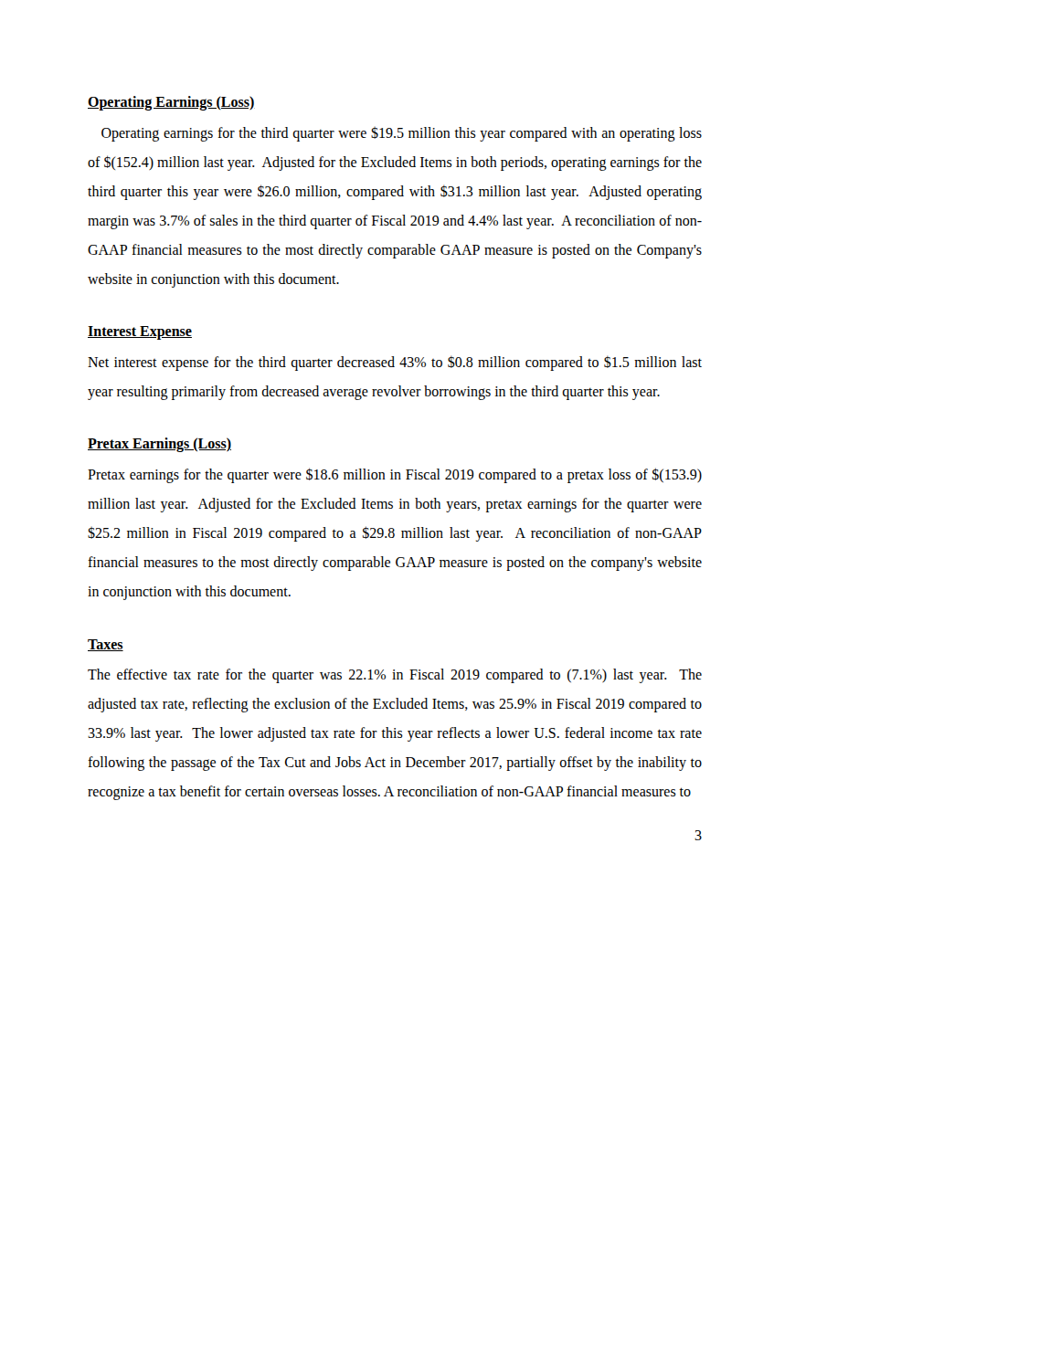Operating Earnings (Loss)
Operating earnings for the third quarter were $19.5 million this year compared with an operating loss of $(152.4) million last year. Adjusted for the Excluded Items in both periods, operating earnings for the third quarter this year were $26.0 million, compared with $31.3 million last year. Adjusted operating margin was 3.7% of sales in the third quarter of Fiscal 2019 and 4.4% last year. A reconciliation of non-GAAP financial measures to the most directly comparable GAAP measure is posted on the Company's website in conjunction with this document.
Interest Expense
Net interest expense for the third quarter decreased 43% to $0.8 million compared to $1.5 million last year resulting primarily from decreased average revolver borrowings in the third quarter this year.
Pretax Earnings (Loss)
Pretax earnings for the quarter were $18.6 million in Fiscal 2019 compared to a pretax loss of $(153.9) million last year. Adjusted for the Excluded Items in both years, pretax earnings for the quarter were $25.2 million in Fiscal 2019 compared to a $29.8 million last year. A reconciliation of non-GAAP financial measures to the most directly comparable GAAP measure is posted on the company's website in conjunction with this document.
Taxes
The effective tax rate for the quarter was 22.1% in Fiscal 2019 compared to (7.1%) last year. The adjusted tax rate, reflecting the exclusion of the Excluded Items, was 25.9% in Fiscal 2019 compared to 33.9% last year. The lower adjusted tax rate for this year reflects a lower U.S. federal income tax rate following the passage of the Tax Cut and Jobs Act in December 2017, partially offset by the inability to recognize a tax benefit for certain overseas losses. A reconciliation of non-GAAP financial measures to
3